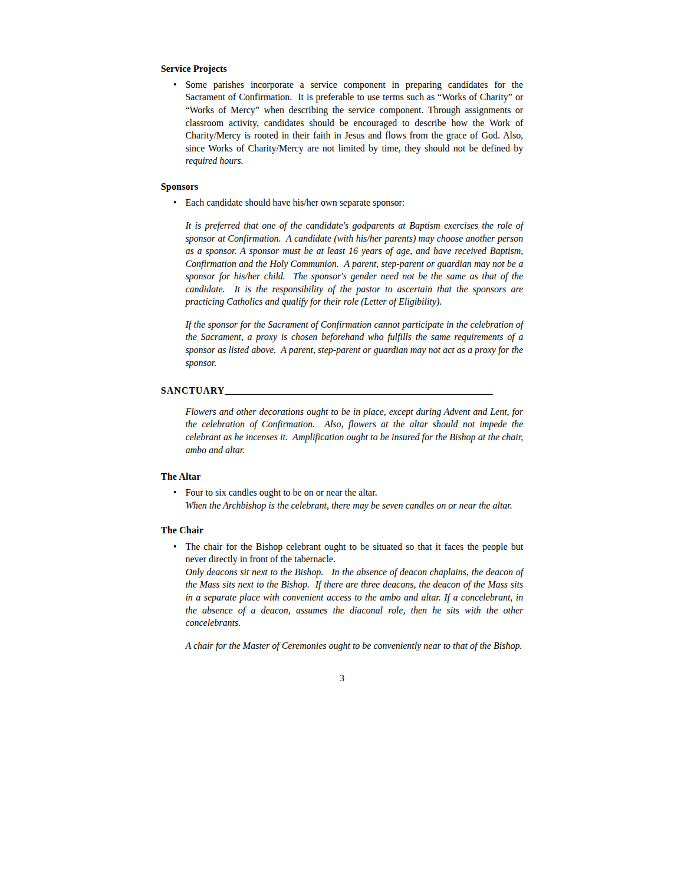Service Projects
Some parishes incorporate a service component in preparing candidates for the Sacrament of Confirmation. It is preferable to use terms such as “Works of Charity” or “Works of Mercy” when describing the service component. Through assignments or classroom activity, candidates should be encouraged to describe how the Work of Charity/Mercy is rooted in their faith in Jesus and flows from the grace of God. Also, since Works of Charity/Mercy are not limited by time, they should not be defined by required hours.
Sponsors
Each candidate should have his/her own separate sponsor:
It is preferred that one of the candidate's godparents at Baptism exercises the role of sponsor at Confirmation. A candidate (with his/her parents) may choose another person as a sponsor. A sponsor must be at least 16 years of age, and have received Baptism, Confirmation and the Holy Communion. A parent, step-parent or guardian may not be a sponsor for his/her child. The sponsor's gender need not be the same as that of the candidate. It is the responsibility of the pastor to ascertain that the sponsors are practicing Catholics and qualify for their role (Letter of Eligibility).
If the sponsor for the Sacrament of Confirmation cannot participate in the celebration of the Sacrament, a proxy is chosen beforehand who fulfills the same requirements of a sponsor as listed above. A parent, step-parent or guardian may not act as a proxy for the sponsor.
SANCTUARY_______________________________________________________________
Flowers and other decorations ought to be in place, except during Advent and Lent, for the celebration of Confirmation. Also, flowers at the altar should not impede the celebrant as he incenses it. Amplification ought to be insured for the Bishop at the chair, ambo and altar.
The Altar
Four to six candles ought to be on or near the altar.
When the Archbishop is the celebrant, there may be seven candles on or near the altar.
The Chair
The chair for the Bishop celebrant ought to be situated so that it faces the people but never directly in front of the tabernacle.
Only deacons sit next to the Bishop. In the absence of deacon chaplains, the deacon of the Mass sits next to the Bishop. If there are three deacons, the deacon of the Mass sits in a separate place with convenient access to the ambo and altar. If a concelebrant, in the absence of a deacon, assumes the diaconal role, then he sits with the other concelebrants.
A chair for the Master of Ceremonies ought to be conveniently near to that of the Bishop.
3